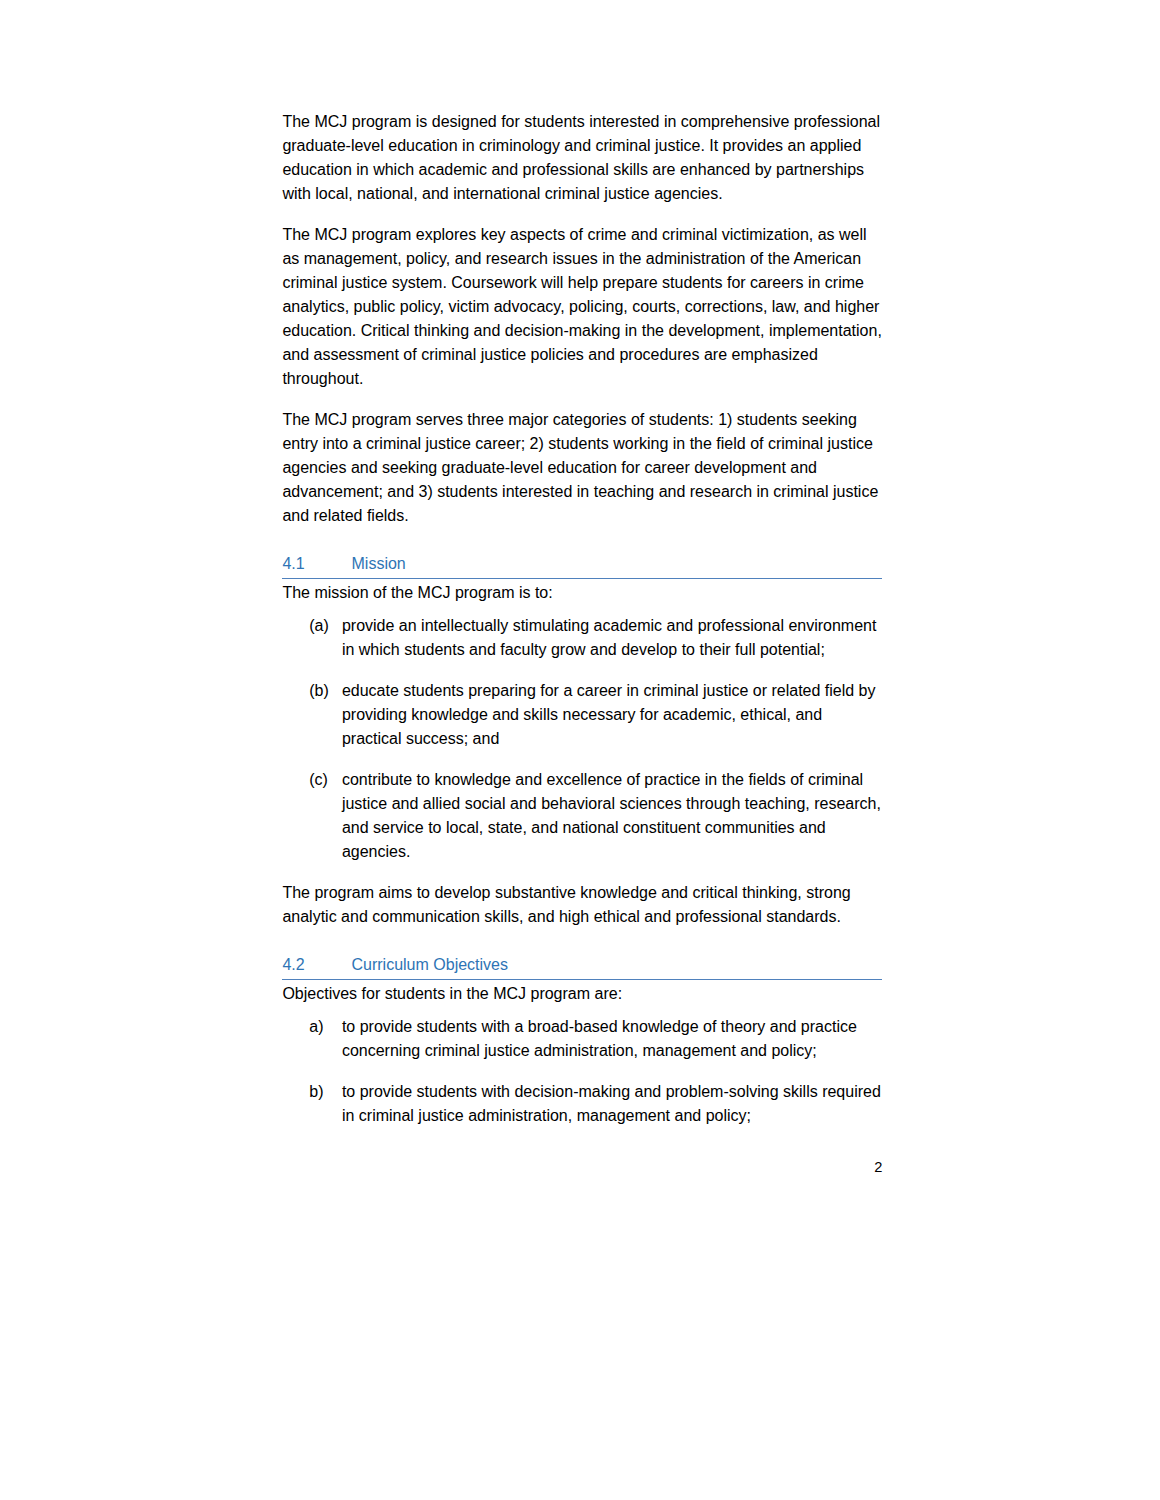The MCJ program is designed for students interested in comprehensive professional graduate-level education in criminology and criminal justice. It provides an applied education in which academic and professional skills are enhanced by partnerships with local, national, and international criminal justice agencies.
The MCJ program explores key aspects of crime and criminal victimization, as well as management, policy, and research issues in the administration of the American criminal justice system. Coursework will help prepare students for careers in crime analytics, public policy, victim advocacy, policing, courts, corrections, law, and higher education. Critical thinking and decision-making in the development, implementation, and assessment of criminal justice policies and procedures are emphasized throughout.
The MCJ program serves three major categories of students: 1) students seeking entry into a criminal justice career; 2) students working in the field of criminal justice agencies and seeking graduate-level education for career development and advancement; and 3) students interested in teaching and research in criminal justice and related fields.
4.1 Mission
The mission of the MCJ program is to:
(a) provide an intellectually stimulating academic and professional environment in which students and faculty grow and develop to their full potential;
(b) educate students preparing for a career in criminal justice or related field by providing knowledge and skills necessary for academic, ethical, and practical success; and
(c) contribute to knowledge and excellence of practice in the fields of criminal justice and allied social and behavioral sciences through teaching, research, and service to local, state, and national constituent communities and agencies.
The program aims to develop substantive knowledge and critical thinking, strong analytic and communication skills, and high ethical and professional standards.
4.2 Curriculum Objectives
Objectives for students in the MCJ program are:
a) to provide students with a broad-based knowledge of theory and practice concerning criminal justice administration, management and policy;
b) to provide students with decision-making and problem-solving skills required in criminal justice administration, management and policy;
2